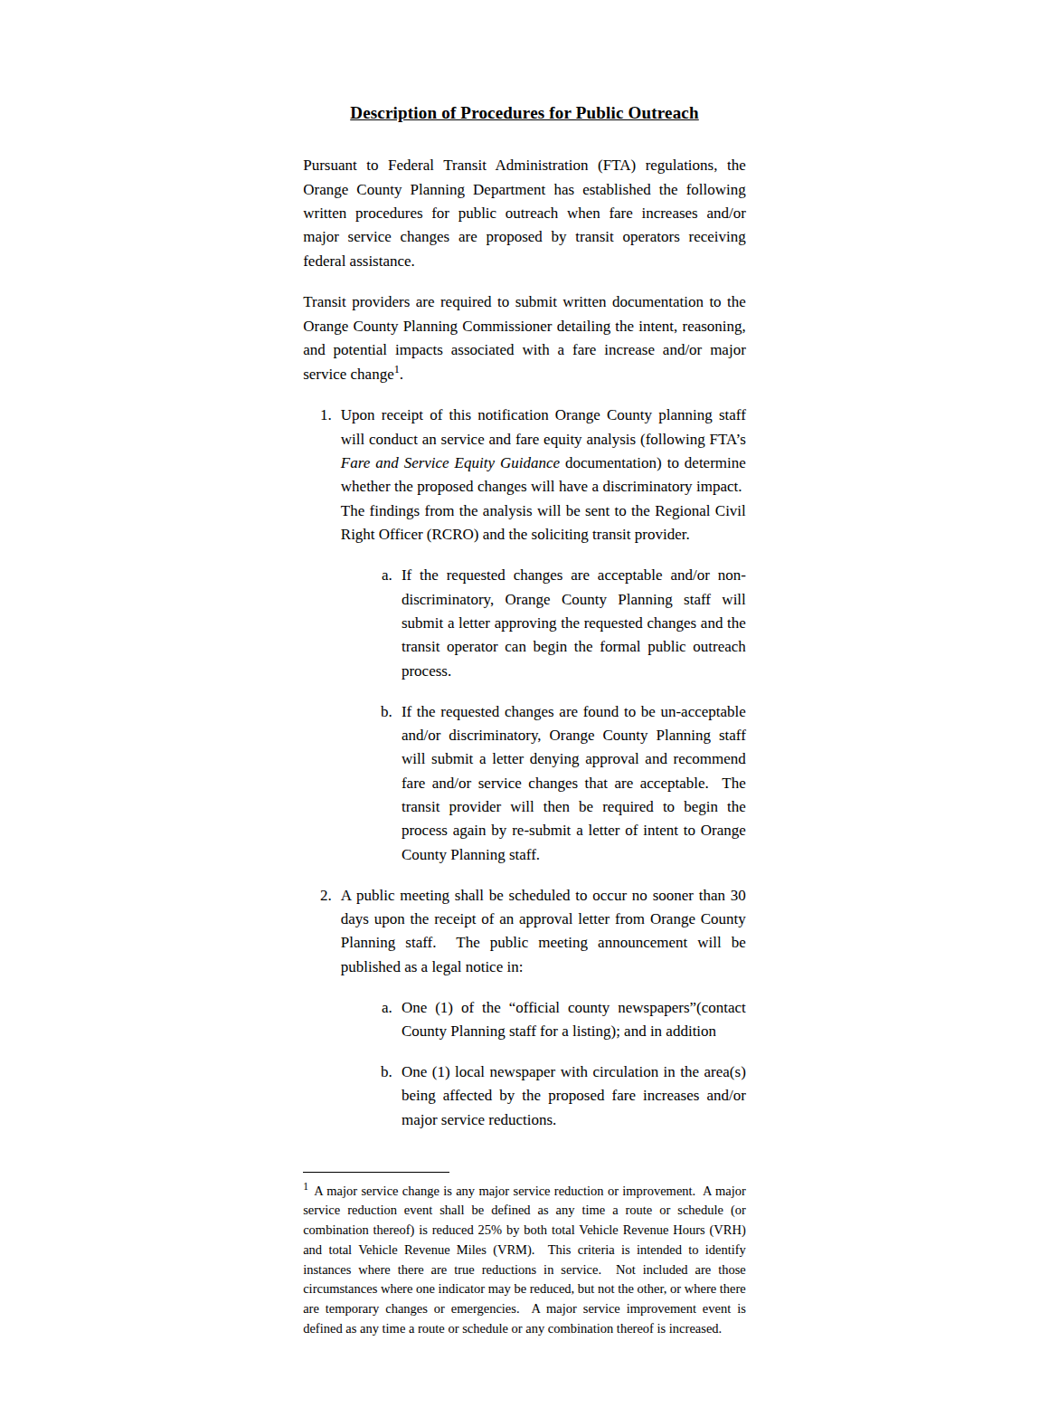Description of Procedures for Public Outreach
Pursuant to Federal Transit Administration (FTA) regulations, the Orange County Planning Department has established the following written procedures for public outreach when fare increases and/or major service changes are proposed by transit operators receiving federal assistance.
Transit providers are required to submit written documentation to the Orange County Planning Commissioner detailing the intent, reasoning, and potential impacts associated with a fare increase and/or major service change1.
Upon receipt of this notification Orange County planning staff will conduct an service and fare equity analysis (following FTA’s Fare and Service Equity Guidance documentation) to determine whether the proposed changes will have a discriminatory impact. The findings from the analysis will be sent to the Regional Civil Right Officer (RCRO) and the soliciting transit provider.
If the requested changes are acceptable and/or non-discriminatory, Orange County Planning staff will submit a letter approving the requested changes and the transit operator can begin the formal public outreach process.
If the requested changes are found to be un-acceptable and/or discriminatory, Orange County Planning staff will submit a letter denying approval and recommend fare and/or service changes that are acceptable. The transit provider will then be required to begin the process again by re-submit a letter of intent to Orange County Planning staff.
A public meeting shall be scheduled to occur no sooner than 30 days upon the receipt of an approval letter from Orange County Planning staff. The public meeting announcement will be published as a legal notice in:
One (1) of the “official county newspapers”(contact County Planning staff for a listing); and in addition
One (1) local newspaper with circulation in the area(s) being affected by the proposed fare increases and/or major service reductions.
1 A major service change is any major service reduction or improvement. A major service reduction event shall be defined as any time a route or schedule (or combination thereof) is reduced 25% by both total Vehicle Revenue Hours (VRH) and total Vehicle Revenue Miles (VRM). This criteria is intended to identify instances where there are true reductions in service. Not included are those circumstances where one indicator may be reduced, but not the other, or where there are temporary changes or emergencies. A major service improvement event is defined as any time a route or schedule or any combination thereof is increased.